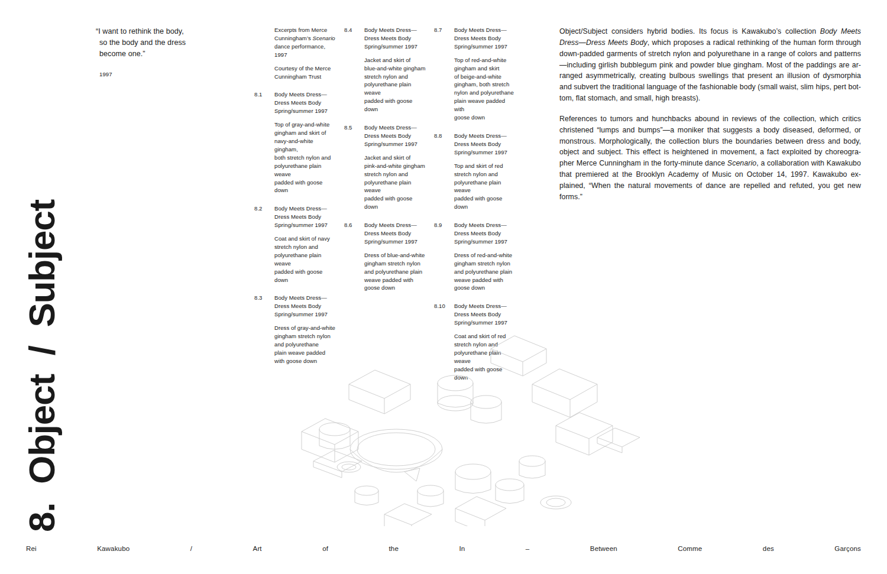8. Object / Subject
“I want to rethink the body,
so the body and the dress
become one.”
1997
Excerpts from Merce
Cunningham’s Scenario
dance performance, 1997
Courtesy of the Merce
Cunningham Trust
8.1
Body Meets Dress—
Dress Meets Body
Spring/summer 1997
Top of gray-and-white
gingham and skirt of
navy-and-white gingham,
both stretch nylon and
polyurethane plain weave
padded with goose down
8.2
Body Meets Dress—
Dress Meets Body
Spring/summer 1997
Coat and skirt of navy
stretch nylon and
polyurethane plain weave
padded with goose down
8.3
Body Meets Dress—
Dress Meets Body
Spring/summer 1997
Dress of gray-and-white
gingham stretch nylon
and polyurethane
plain weave padded
with goose down
8.4
Body Meets Dress—
Dress Meets Body
Spring/summer 1997
Jacket and skirt of
blue-and-white gingham
stretch nylon and
polyurethane plain weave
padded with goose down
8.5
Body Meets Dress—
Dress Meets Body
Spring/summer 1997
Jacket and skirt of
pink-and-white gingham
stretch nylon and
polyurethane plain weave
padded with goose down
8.6
Body Meets Dress—
Dress Meets Body
Spring/summer 1997
Dress of blue-and-white
gingham stretch nylon
and polyurethane plain
weave padded with
goose down
8.7
Body Meets Dress—
Dress Meets Body
Spring/summer 1997
Top of red-and-white
gingham and skirt
of beige-and-white
gingham, both stretch
nylon and polyurethane
plain weave padded with
goose down
8.8
Body Meets Dress—
Dress Meets Body
Spring/summer 1997
Top and skirt of red
stretch nylon and
polyurethane plain weave
padded with goose down
8.9
Body Meets Dress—
Dress Meets Body
Spring/summer 1997
Dress of red-and-white
gingham stretch nylon
and polyurethane plain
weave padded with
goose down
8.10
Body Meets Dress—
Dress Meets Body
Spring/summer 1997
Coat and skirt of red
stretch nylon and
polyurethane plain weave
padded with goose down
Object/Subject considers hybrid bodies. Its focus is Kawakubo’s collection Body Meets Dress—Dress Meets Body, which proposes a radical rethinking of the human form through down-padded garments of stretch nylon and polyurethane in a range of colors and patterns—including girlish bubblegum pink and powder blue gingham. Most of the paddings are arranged asymmetrically, creating bulbous swellings that present an illusion of dysmorphia and subvert the traditional language of the fashionable body (small waist, slim hips, pert bottom, flat stomach, and small, high breasts).
References to tumors and hunchbacks abound in reviews of the collection, which critics christened “lumps and bumps”—a moniker that suggests a body diseased, deformed, or monstrous. Morphologically, the collection blurs the boundaries between dress and body, object and subject. This effect is heightened in movement, a fact exploited by choreographer Merce Cunningham in the forty-minute dance Scenario, a collaboration with Kawakubo that premiered at the Brooklyn Academy of Music on October 14, 1997. Kawakubo explained, “When the natural movements of dance are repelled and refuted, you get new forms.”
Rei Kawakubo / Art of the In – Between Comme des Garçons